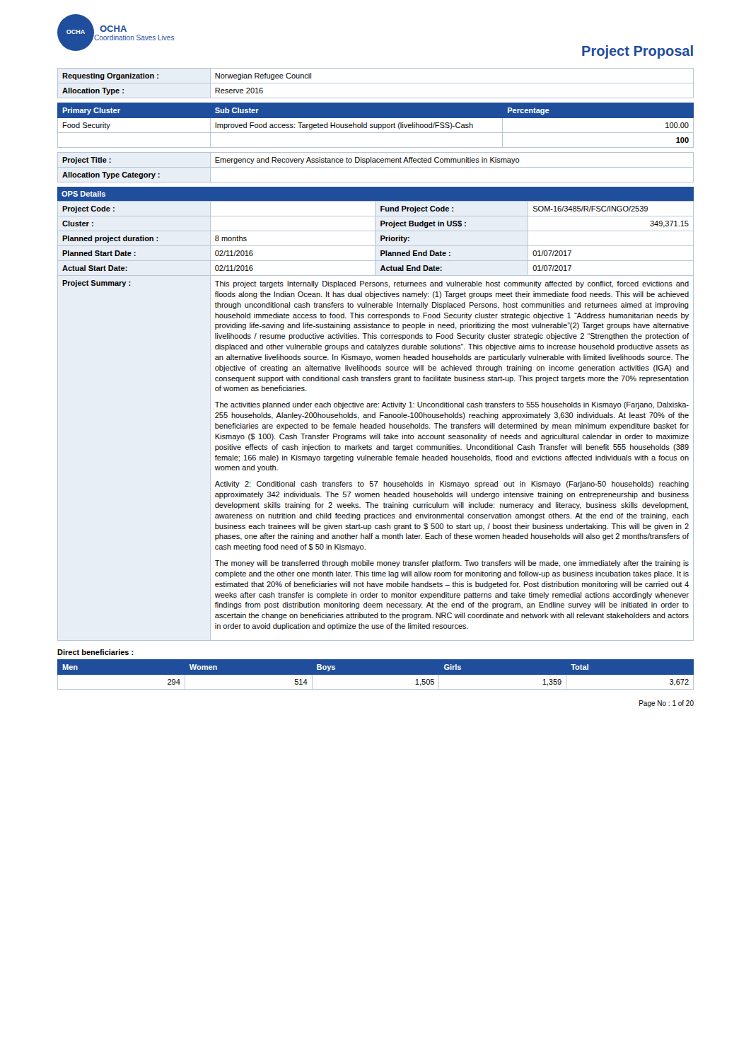OCHA
OCHA
Coordination Saves Lives
Project Proposal
| Requesting Organization : | Norwegian Refugee Council |
| Allocation Type : | Reserve 2016 |
| Primary Cluster | Sub Cluster | Percentage |
| Food Security | Improved Food access: Targeted Household support (livelihood/FSS)-Cash | 100.00 |
| | | 100 |
| Project Title : | Emergency and Recovery Assistance to Displacement Affected Communities in Kismayo |
| Allocation Type Category : | |
OPS Details
| Project Code : | | Fund Project Code : | SOM-16/3485/R/FSC/INGO/2539 |
| Cluster : | | Project Budget in US$ : | 349,371.15 |
| Planned project duration : | 8 months | Priority: | |
| Planned Start Date : | 02/11/2016 | Planned End Date : | 01/07/2017 |
| Actual Start Date: | 02/11/2016 | Actual End Date: | 01/07/2017 |
| Project Summary : | This project targets Internally Displaced Persons, returnees and vulnerable host community affected by conflict, forced evictions and floods along the Indian Ocean. It has dual objectives namely: (1) Target groups meet their immediate food needs. This will be achieved through unconditional cash transfers to vulnerable Internally Displaced Persons, host communities and returnees aimed at improving household immediate access to food. This corresponds to Food Security cluster strategic objective 1 “Address humanitarian needs by providing life-saving and life-sustaining assistance to people in need, prioritizing the most vulnerable”(2) Target groups have alternative livelihoods / resume productive activities. This corresponds to Food Security cluster strategic objective 2 “Strengthen the protection of displaced and other vulnerable groups and catalyzes durable solutions”. This objective aims to increase household productive assets as an alternative livelihoods source. In Kismayo, women headed households are particularly vulnerable with limited livelihoods source. The objective of creating an alternative livelihoods source will be achieved through training on income generation activities (IGA) and consequent support with conditional cash transfers grant to facilitate business start-up. This project targets more the 70% representation of women as beneficiaries. The activities planned under each objective are: Activity 1: Unconditional cash transfers to 555 households in Kismayo (Farjano, Dalxiska-255 households, Alanley-200households, and Fanoole-100households) reaching approximately 3,630 individuals. At least 70% of the beneficiaries are expected to be female headed households. The transfers will determined by mean minimum expenditure basket for Kismayo ($ 100). Cash Transfer Programs will take into account seasonality of needs and agricultural calendar in order to maximize positive effects of cash injection to markets and target communities. Unconditional Cash Transfer will benefit 555 households (389 female; 166 male) in Kismayo targeting vulnerable female headed households, flood and evictions affected individuals with a focus on women and youth. Activity 2: Conditional cash transfers to 57 households in Kismayo spread out in Kismayo (Farjano-50 households) reaching approximately 342 individuals. The 57 women headed households will undergo intensive training on entrepreneurship and business development skills training for 2 weeks. The training curriculum will include: numeracy and literacy, business skills development, awareness on nutrition and child feeding practices and environmental conservation amongst others. At the end of the training, each business each trainees will be given start-up cash grant to $ 500 to start up, / boost their business undertaking. This will be given in 2 phases, one after the raining and another half a month later. Each of these women headed households will also get 2 months/transfers of cash meeting food need of $ 50 in Kismayo. The money will be transferred through mobile money transfer platform. Two transfers will be made, one immediately after the training is complete and the other one month later. This time lag will allow room for monitoring and follow-up as business incubation takes place. It is estimated that 20% of beneficiaries will not have mobile handsets – this is budgeted for. Post distribution monitoring will be carried out 4 weeks after cash transfer is complete in order to monitor expenditure patterns and take timely remedial actions accordingly whenever findings from post distribution monitoring deem necessary. At the end of the program, an Endline survey will be initiated in order to ascertain the change on beneficiaries attributed to the program. NRC will coordinate and network with all relevant stakeholders and actors in order to avoid duplication and optimize the use of the limited resources. |
Direct beneficiaries :
| Men | Women | Boys | Girls | Total |
| 294 | 514 | 1,505 | 1,359 | 3,672 |
Page No : 1 of 20